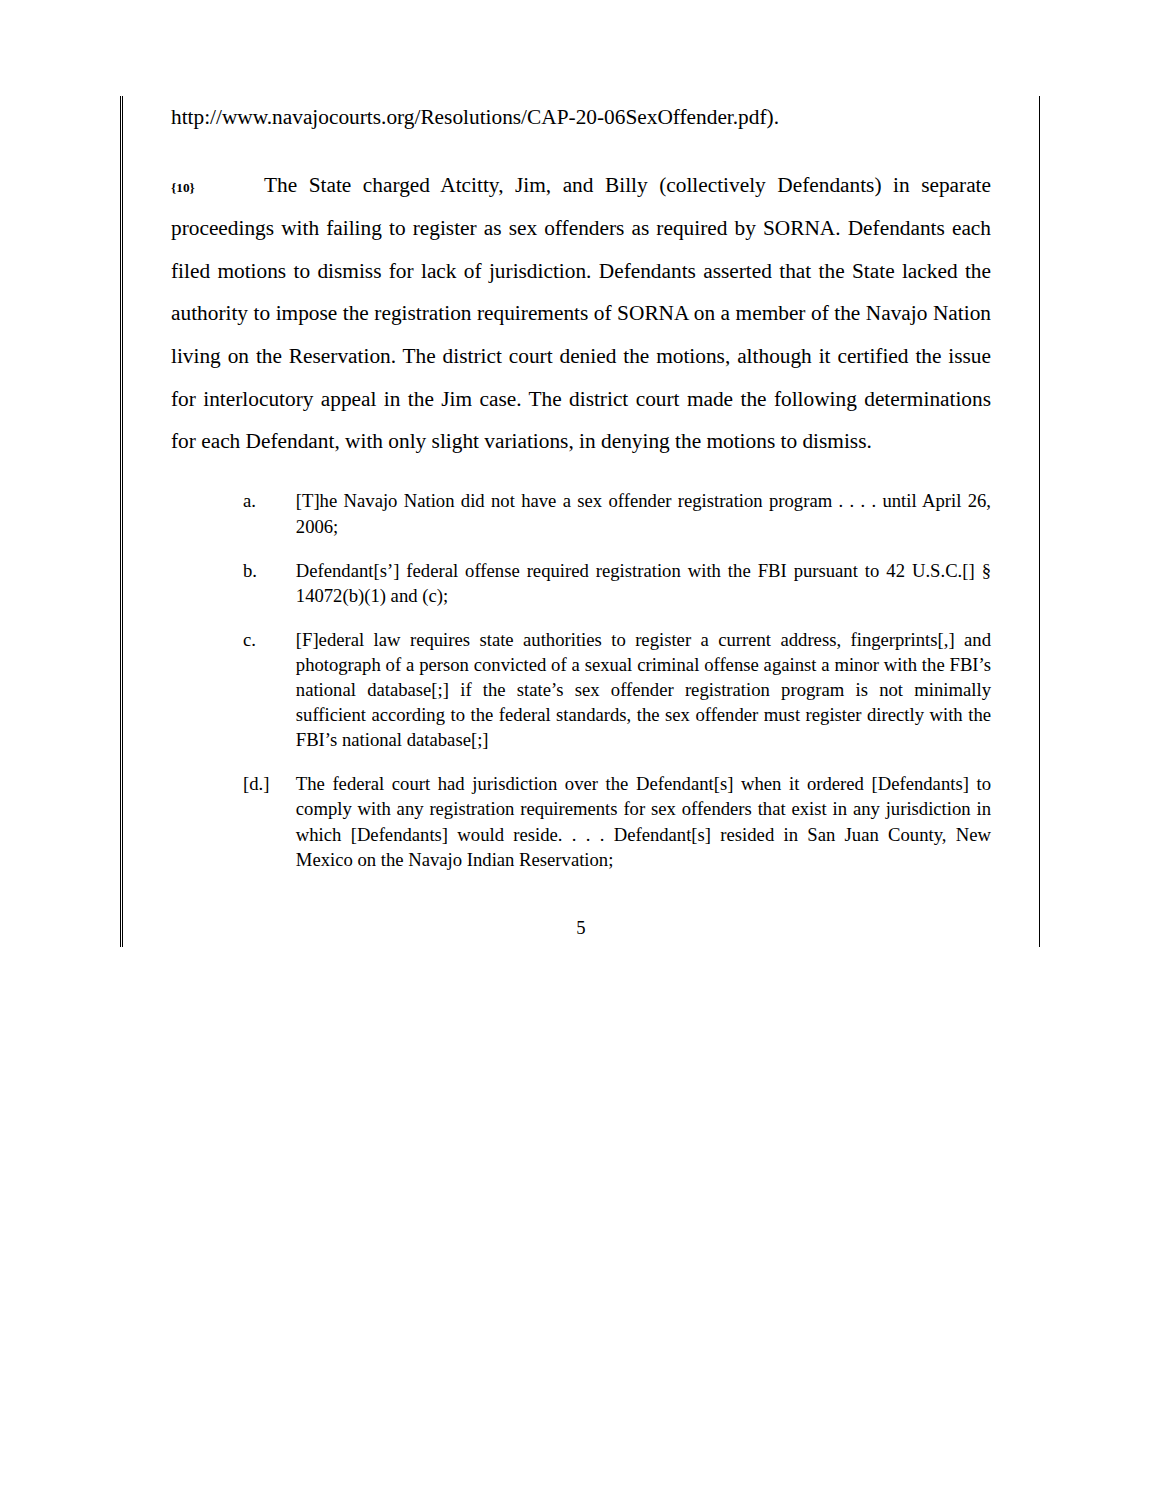http://www.navajocourts.org/Resolutions/CAP-20-06SexOffender.pdf).
{10} The State charged Atcitty, Jim, and Billy (collectively Defendants) in separate proceedings with failing to register as sex offenders as required by SORNA. Defendants each filed motions to dismiss for lack of jurisdiction. Defendants asserted that the State lacked the authority to impose the registration requirements of SORNA on a member of the Navajo Nation living on the Reservation. The district court denied the motions, although it certified the issue for interlocutory appeal in the Jim case. The district court made the following determinations for each Defendant, with only slight variations, in denying the motions to dismiss.
a. [T]he Navajo Nation did not have a sex offender registration program . . . . until April 26, 2006;
b. Defendant[s’] federal offense required registration with the FBI pursuant to 42 U.S.C.[] § 14072(b)(1) and (c);
c. [F]ederal law requires state authorities to register a current address, fingerprints[,] and photograph of a person convicted of a sexual criminal offense against a minor with the FBI’s national database[;] if the state’s sex offender registration program is not minimally sufficient according to the federal standards, the sex offender must register directly with the FBI’s national database[;]
[d.] The federal court had jurisdiction over the Defendant[s] when it ordered [Defendants] to comply with any registration requirements for sex offenders that exist in any jurisdiction in which [Defendants] would reside. . . . Defendant[s] resided in San Juan County, New Mexico on the Navajo Indian Reservation;
5